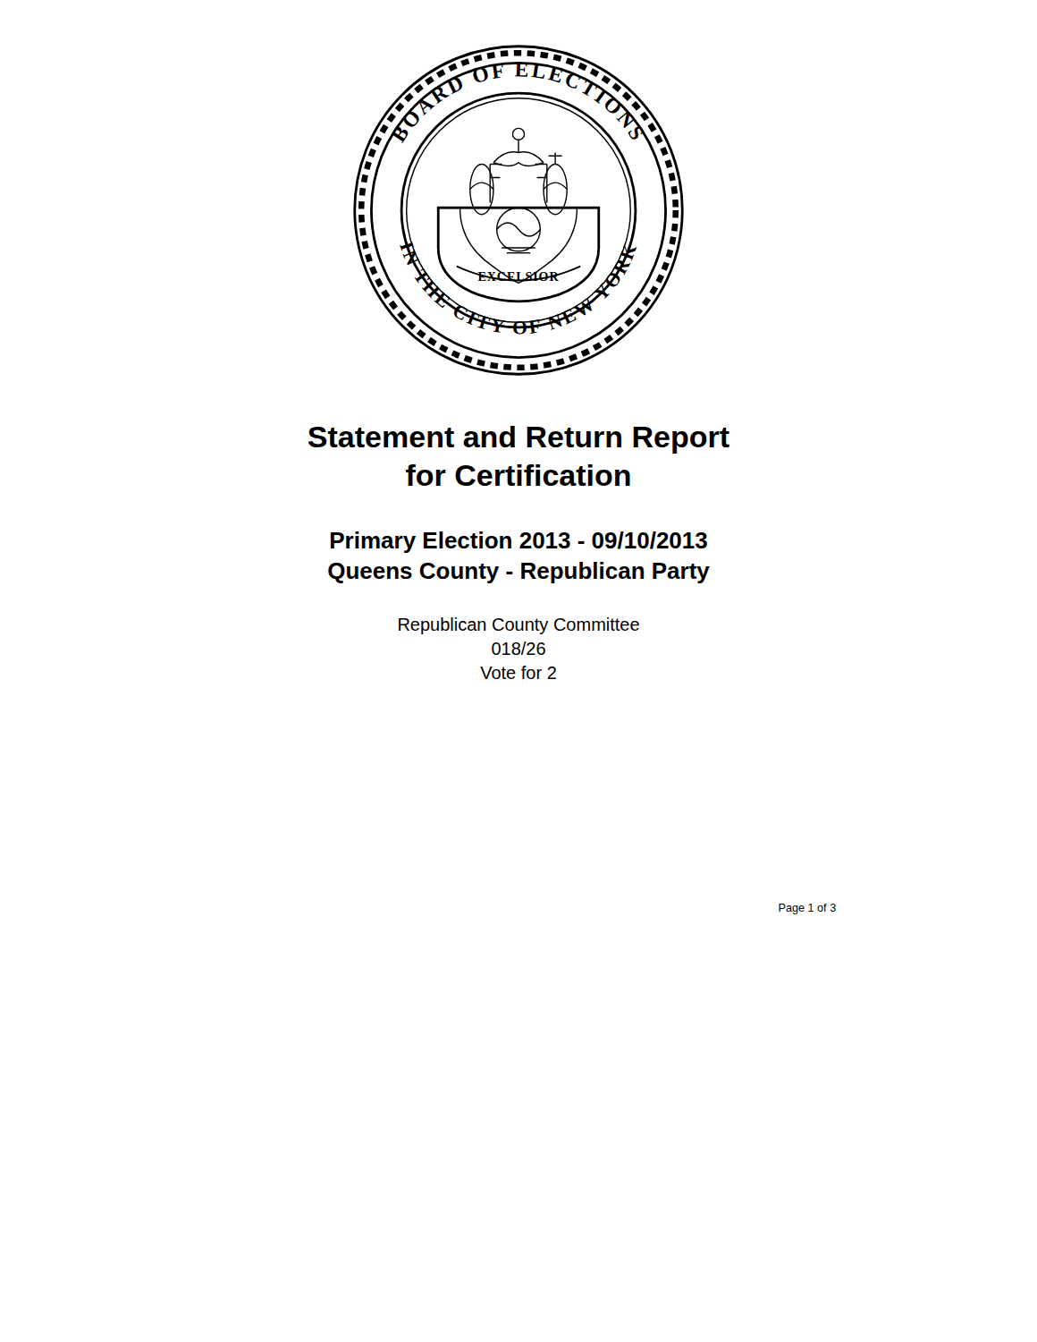Statement and Return Report
for Certification
Primary Election 2013 - 09/10/2013
Queens County - Republican Party
Republican County Committee
018/26
Vote for 2
Page 1 of 3